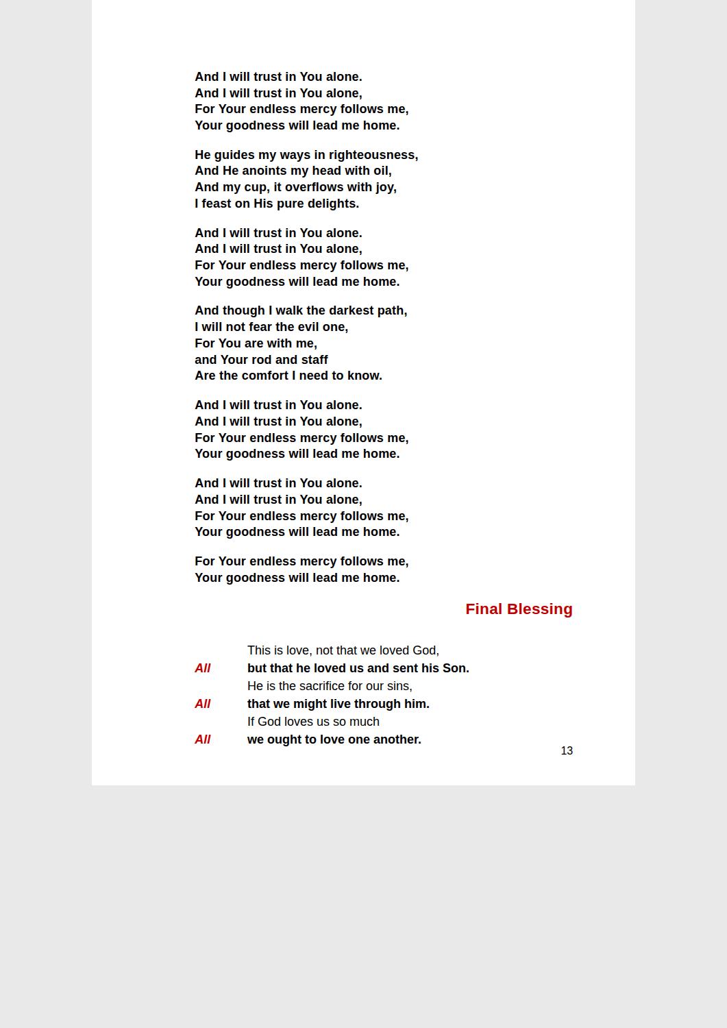And I will trust in You alone.
And I will trust in You alone,
For Your endless mercy follows me,
Your goodness will lead me home.
He guides my ways in righteousness,
And He anoints my head with oil,
And my cup, it overflows with joy,
I feast on His pure delights.
And I will trust in You alone.
And I will trust in You alone,
For Your endless mercy follows me,
Your goodness will lead me home.
And though I walk the darkest path,
I will not fear the evil one,
For You are with me,
and Your rod and staff
Are the comfort I need to know.
And I will trust in You alone.
And I will trust in You alone,
For Your endless mercy follows me,
Your goodness will lead me home.
And I will trust in You alone.
And I will trust in You alone,
For Your endless mercy follows me,
Your goodness will lead me home.
For Your endless mercy follows me,
Your goodness will lead me home.
Final Blessing
| | This is love, not that we loved God, |
| All | but that he loved us and sent his Son. |
| | He is the sacrifice for our sins, |
| All | that we might live through him. |
| | If God loves us so much |
| All | we ought to love one another. |
13